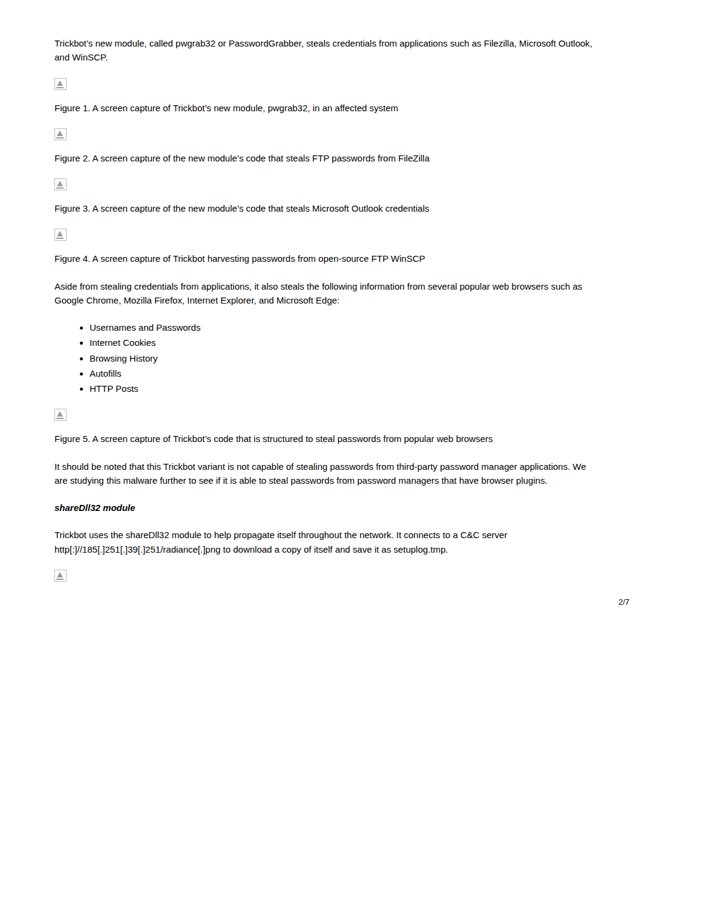Trickbot’s new module, called pwgrab32 or PasswordGrabber, steals credentials from applications such as Filezilla, Microsoft Outlook, and WinSCP.
Figure 1. A screen capture of Trickbot’s new module, pwgrab32, in an affected system
Figure 2. A screen capture of the new module’s code that steals FTP passwords from FileZilla
Figure 3. A screen capture of the new module’s code that steals Microsoft Outlook credentials
Figure 4. A screen capture of Trickbot harvesting passwords from open-source FTP WinSCP
Aside from stealing credentials from applications, it also steals the following information from several popular web browsers such as Google Chrome, Mozilla Firefox, Internet Explorer, and Microsoft Edge:
Usernames and Passwords
Internet Cookies
Browsing History
Autofills
HTTP Posts
Figure 5. A screen capture of Trickbot’s code that is structured to steal passwords from popular web browsers
It should be noted that this Trickbot variant is not capable of stealing passwords from third-party password manager applications. We are studying this malware further to see if it is able to steal passwords from password managers that have browser plugins.
shareDll32 module
Trickbot uses the shareDll32 module to help propagate itself throughout the network. It connects to a C&C server http[:]//185[.]251[.]39[.]251/radiance[.]png to download a copy of itself and save it as setuplog.tmp.
2/7